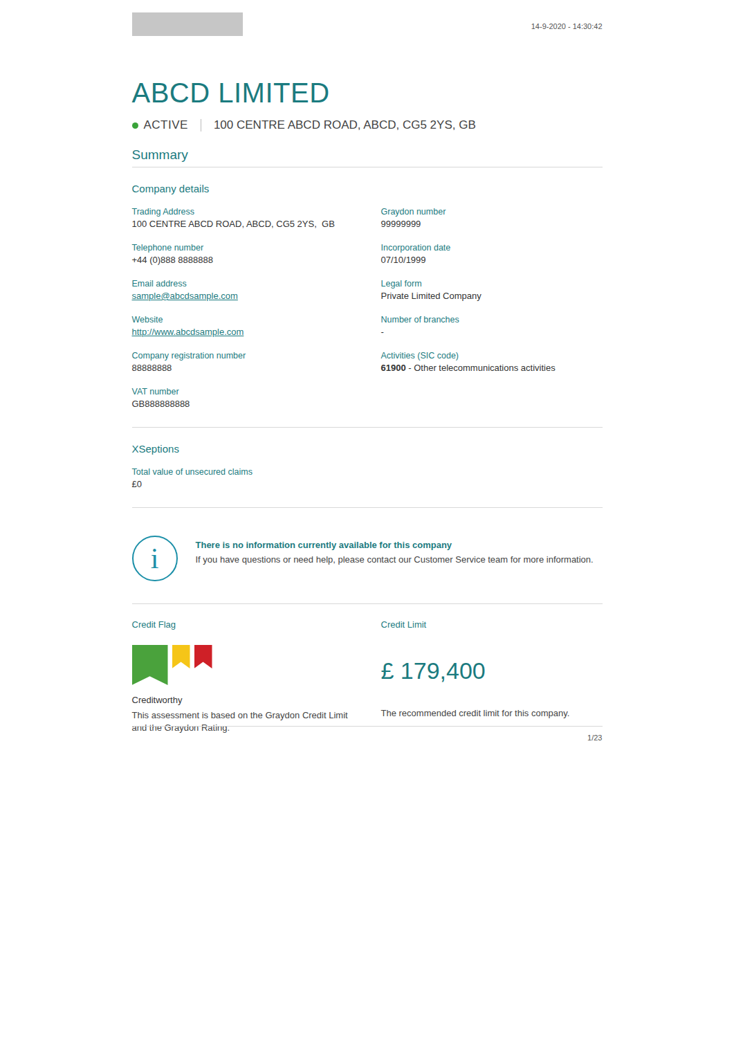14-9-2020 - 14:30:42
ABCD LIMITED
ACTIVE 100 CENTRE ABCD ROAD, ABCD, CG5 2YS, GB
Summary
Company details
Trading Address
100 CENTRE ABCD ROAD, ABCD, CG5 2YS, GB
Telephone number
+44 (0)888 8888888
Email address
sample@abcdsample.com
Website
http://www.abcdsample.com
Company registration number
88888888
VAT number
GB888888888
Graydon number
99999999
Incorporation date
07/10/1999
Legal form
Private Limited Company
Number of branches
-
Activities (SIC code)
61900 - Other telecommunications activities
XSeptions
Total value of unsecured claims
£0
i
There is no information currently available for this company
If you have questions or need help, please contact our Customer Service team for more information.
Credit Flag
Creditworthy
This assessment is based on the Graydon Credit Limit and the Graydon Rating.
Credit Limit
£ 179,400
The recommended credit limit for this company.
1/23